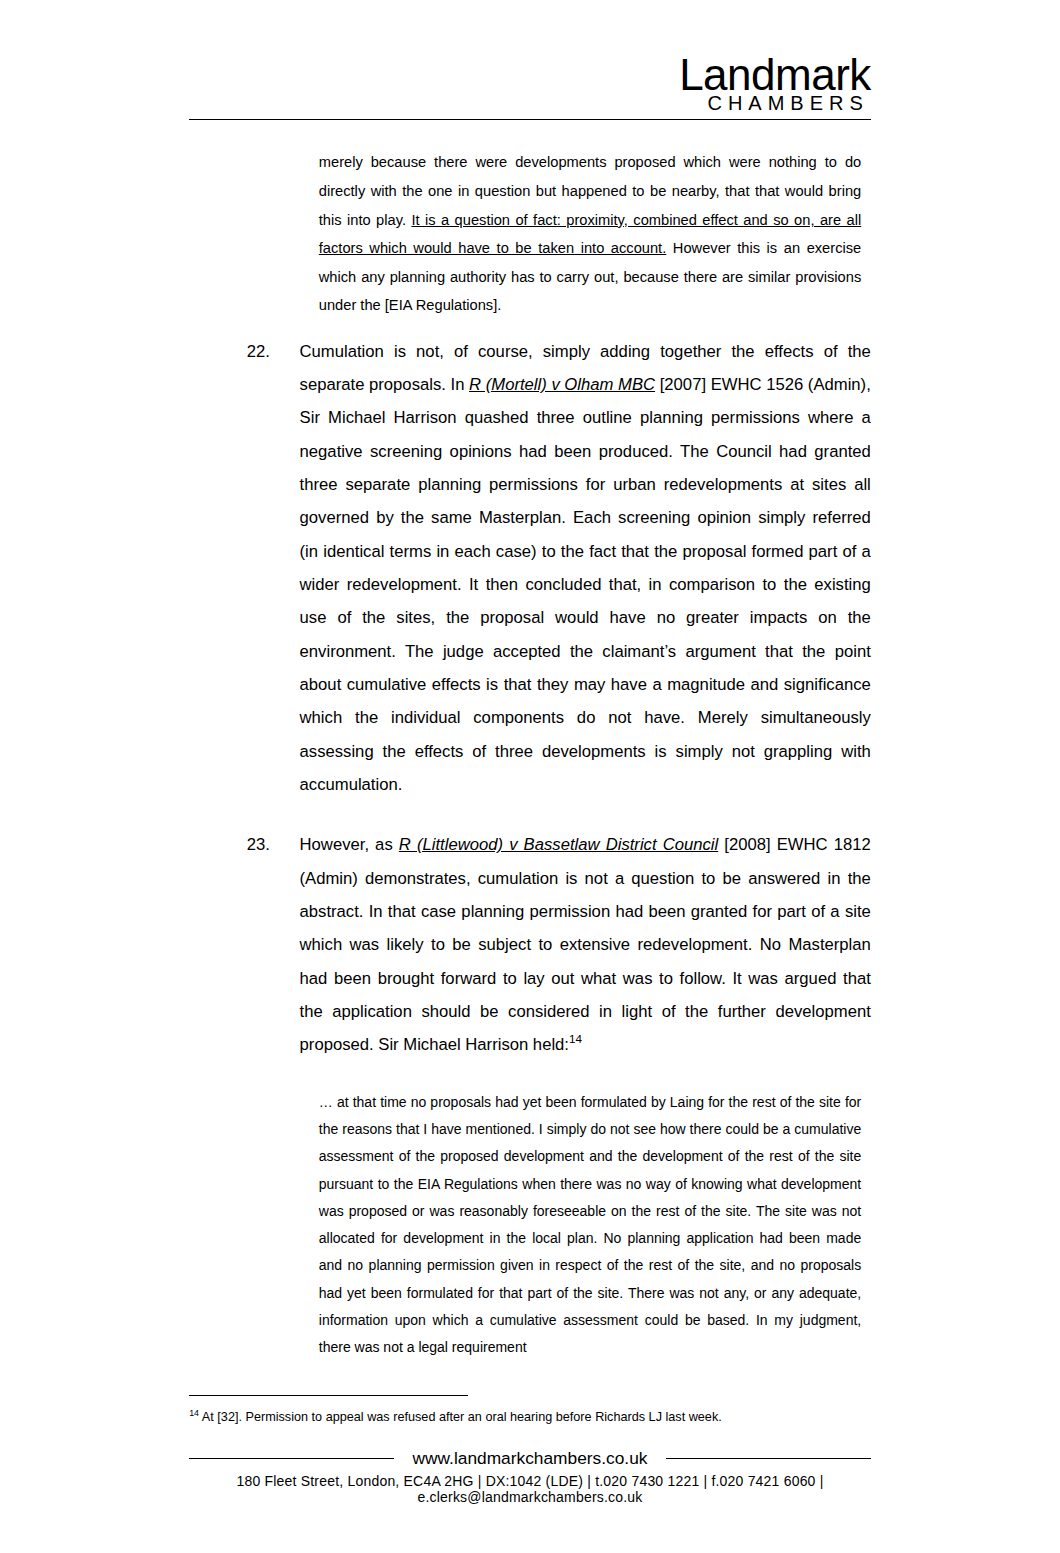Landmark CHAMBERS
merely because there were developments proposed which were nothing to do directly with the one in question but happened to be nearby, that that would bring this into play. It is a question of fact: proximity, combined effect and so on, are all factors which would have to be taken into account. However this is an exercise which any planning authority has to carry out, because there are similar provisions under the [EIA Regulations].
22. Cumulation is not, of course, simply adding together the effects of the separate proposals. In R (Mortell) v Olham MBC [2007] EWHC 1526 (Admin), Sir Michael Harrison quashed three outline planning permissions where a negative screening opinions had been produced. The Council had granted three separate planning permissions for urban redevelopments at sites all governed by the same Masterplan. Each screening opinion simply referred (in identical terms in each case) to the fact that the proposal formed part of a wider redevelopment. It then concluded that, in comparison to the existing use of the sites, the proposal would have no greater impacts on the environment. The judge accepted the claimant’s argument that the point about cumulative effects is that they may have a magnitude and significance which the individual components do not have. Merely simultaneously assessing the effects of three developments is simply not grappling with accumulation.
23. However, as R (Littlewood) v Bassetlaw District Council [2008] EWHC 1812 (Admin) demonstrates, cumulation is not a question to be answered in the abstract. In that case planning permission had been granted for part of a site which was likely to be subject to extensive redevelopment. No Masterplan had been brought forward to lay out what was to follow. It was argued that the application should be considered in light of the further development proposed. Sir Michael Harrison held:14
… at that time no proposals had yet been formulated by Laing for the rest of the site for the reasons that I have mentioned. I simply do not see how there could be a cumulative assessment of the proposed development and the development of the rest of the site pursuant to the EIA Regulations when there was no way of knowing what development was proposed or was reasonably foreseeable on the rest of the site. The site was not allocated for development in the local plan. No planning application had been made and no planning permission given in respect of the rest of the site, and no proposals had yet been formulated for that part of the site. There was not any, or any adequate, information upon which a cumulative assessment could be based. In my judgment, there was not a legal requirement
14 At [32]. Permission to appeal was refused after an oral hearing before Richards LJ last week.
www.landmarkchambers.co.uk
180 Fleet Street, London, EC4A 2HG | DX:1042 (LDE) | t.020 7430 1221 | f.020 7421 6060 | e.clerks@landmarkchambers.co.uk